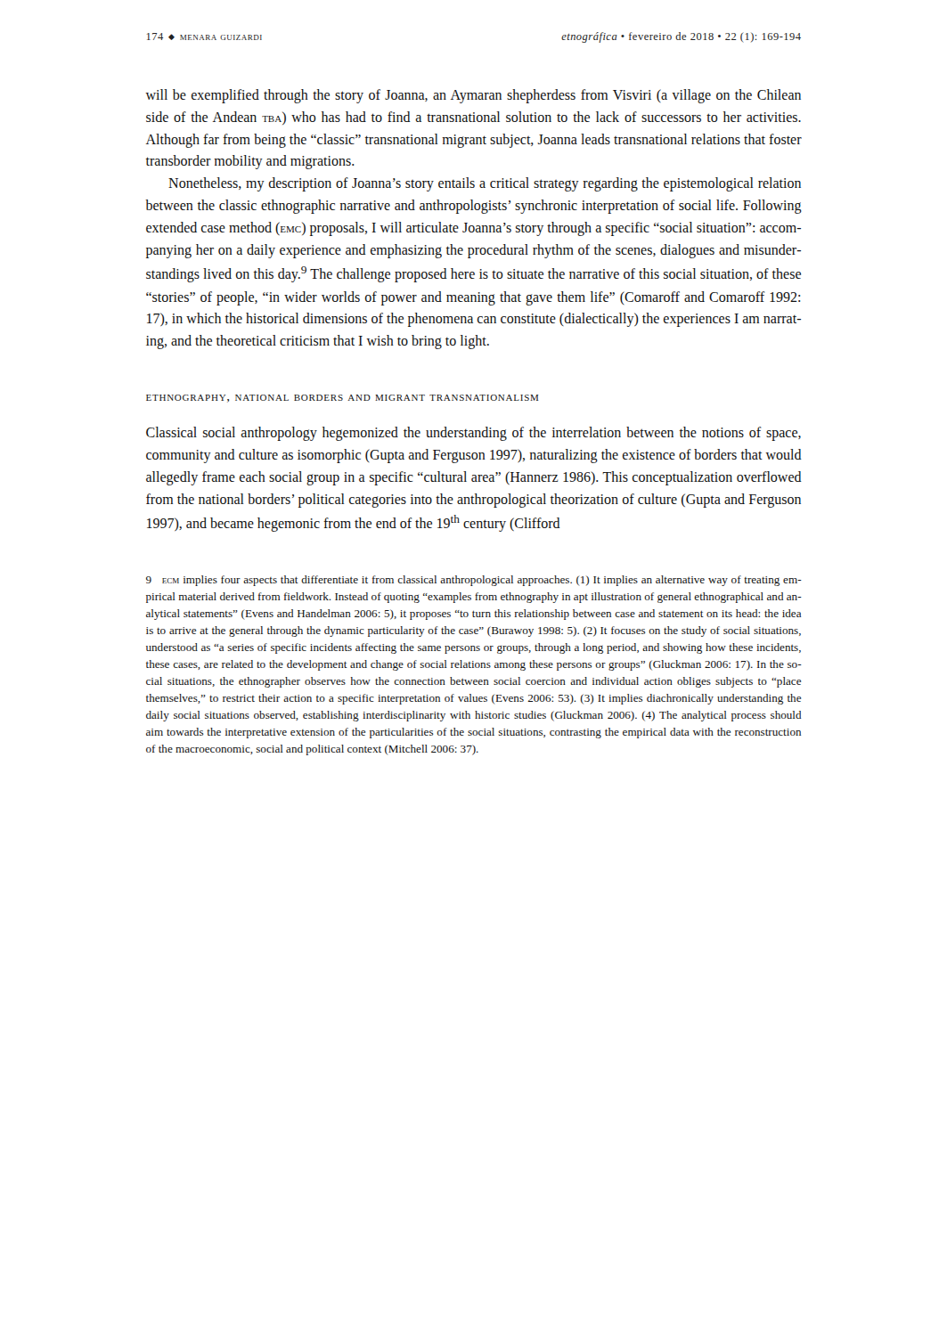174◆Menara Guizardi etnográfica • fevereiro de 2018 • 22 (1): 169-194
will be exemplified through the story of Joanna, an Aymaran shepherdess from Visviri (a village on the Chilean side of the Andean TBA) who has had to find a transnational solution to the lack of successors to her activities. Although far from being the “classic” transnational migrant subject, Joanna leads transnational relations that foster transborder mobility and migrations.
Nonetheless, my description of Joanna’s story entails a critical strategy regarding the epistemological relation between the classic ethnographic narrative and anthropologists’ synchronic interpretation of social life. Following extended case method (EMC) proposals, I will articulate Joanna’s story through a specific “social situation”: accompanying her on a daily experience and emphasizing the procedural rhythm of the scenes, dialogues and misunderstandings lived on this day.9 The challenge proposed here is to situate the narrative of this social situation, of these “stories” of people, “in wider worlds of power and meaning that gave them life” (Comaroff and Comaroff 1992: 17), in which the historical dimensions of the phenomena can constitute (dialectically) the experiences I am narrating, and the theoretical criticism that I wish to bring to light.
Ethnography, national borders and migrant transnationalism
Classical social anthropology hegemonized the understanding of the interrelation between the notions of space, community and culture as isomorphic (Gupta and Ferguson 1997), naturalizing the existence of borders that would allegedly frame each social group in a specific “cultural area” (Hannerz 1986). This conceptualization overflowed from the national borders’ political categories into the anthropological theorization of culture (Gupta and Ferguson 1997), and became hegemonic from the end of the 19th century (Clifford
9 ECM implies four aspects that differentiate it from classical anthropological approaches. (1) It implies an alternative way of treating empirical material derived from fieldwork. Instead of quoting “examples from ethnography in apt illustration of general ethnographical and analytical statements” (Evens and Handelman 2006: 5), it proposes “to turn this relationship between case and statement on its head: the idea is to arrive at the general through the dynamic particularity of the case” (Burawoy 1998: 5). (2) It focuses on the study of social situations, understood as “a series of specific incidents affecting the same persons or groups, through a long period, and showing how these incidents, these cases, are related to the development and change of social relations among these persons or groups” (Gluckman 2006: 17). In the social situations, the ethnographer observes how the connection between social coercion and individual action obliges subjects to “place themselves,” to restrict their action to a specific interpretation of values (Evens 2006: 53). (3) It implies diachronically understanding the daily social situations observed, establishing interdisciplinarity with historic studies (Gluckman 2006). (4) The analytical process should aim towards the interpretative extension of the particularities of the social situations, contrasting the empirical data with the reconstruction of the macroeconomic, social and political context (Mitchell 2006: 37).